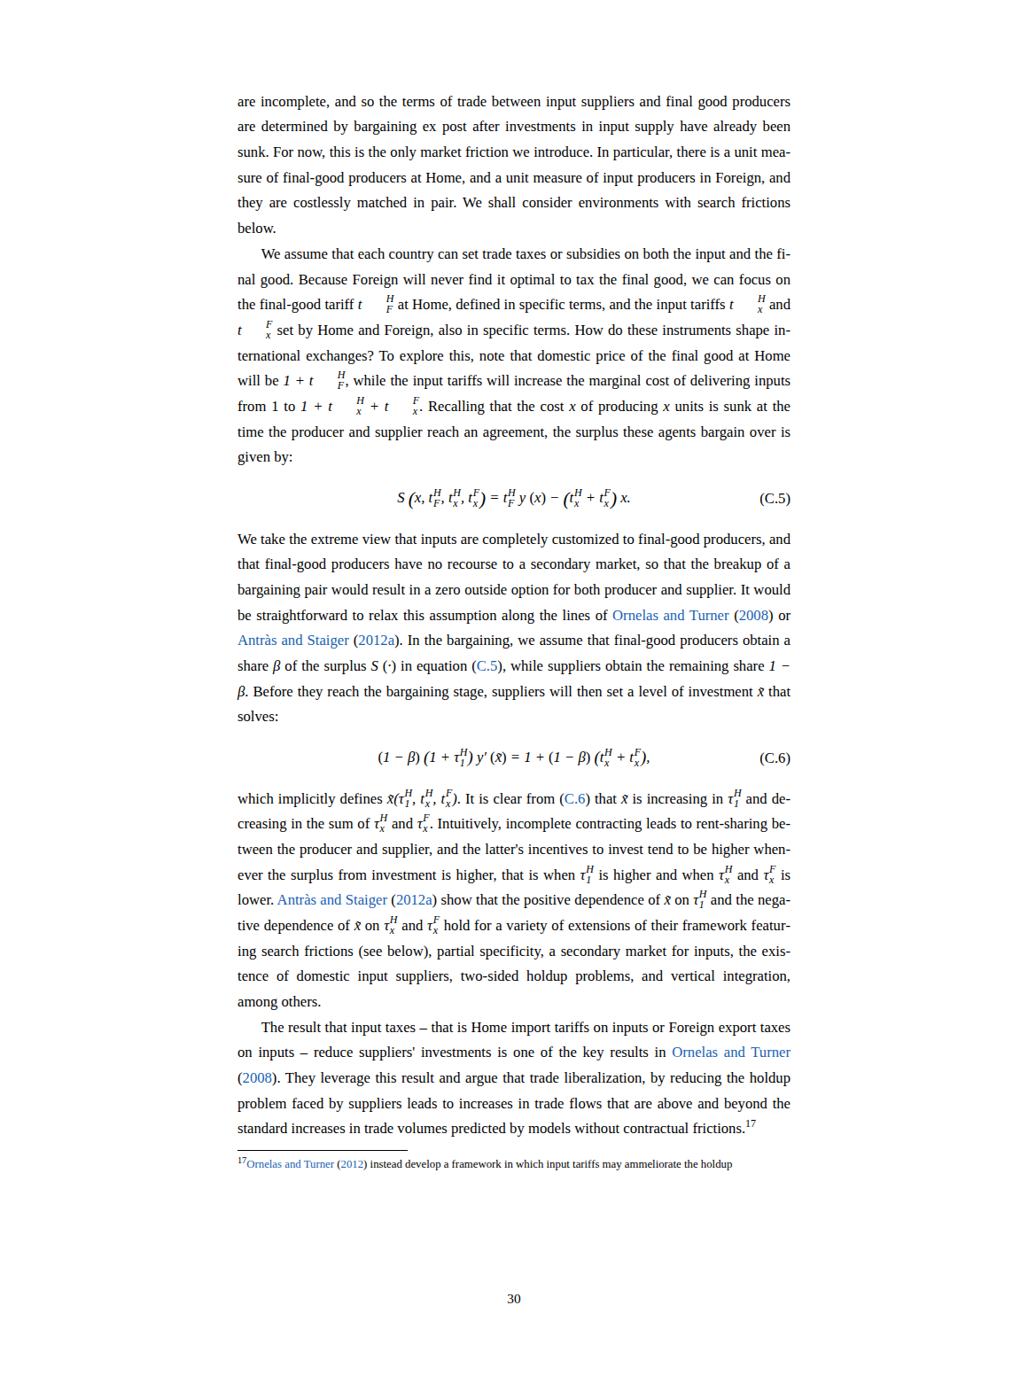are incomplete, and so the terms of trade between input suppliers and final good producers are determined by bargaining ex post after investments in input supply have already been sunk. For now, this is the only market friction we introduce. In particular, there is a unit measure of final-good producers at Home, and a unit measure of input producers in Foreign, and they are costlessly matched in pair. We shall consider environments with search frictions below.
We assume that each country can set trade taxes or subsidies on both the input and the final good. Because Foreign will never find it optimal to tax the final good, we can focus on the final-good tariff tHF at Home, defined in specific terms, and the input tariffs tHx and tFx set by Home and Foreign, also in specific terms. How do these instruments shape international exchanges? To explore this, note that domestic price of the final good at Home will be 1 + tHF, while the input tariffs will increase the marginal cost of delivering inputs from 1 to 1 + tHx + tFx. Recalling that the cost x of producing x units is sunk at the time the producer and supplier reach an agreement, the surplus these agents bargain over is given by:
S (x, tHF, tHx, tFx) = tHF y (x) − (tHx + tFx) x. (C.5)
We take the extreme view that inputs are completely customized to final-good producers, and that final-good producers have no recourse to a secondary market, so that the breakup of a bargaining pair would result in a zero outside option for both producer and supplier. It would be straightforward to relax this assumption along the lines of Ornelas and Turner (2008) or Antràs and Staiger (2012a). In the bargaining, we assume that final-good producers obtain a share β of the surplus S (·) in equation (C.5), while suppliers obtain the remaining share 1 − β. Before they reach the bargaining stage, suppliers will then set a level of investment x̃ that solves:
(1 − β) (1 + τH 1) y′ (x̃) = 1 + (1 − β) (tHx + tFx), (C.6)
which implicitly defines x̃(τH 1, tHx, tFx). It is clear from (C.6) that x̃ is increasing in τH 1 and decreasing in the sum of τHx and τFx. Intuitively, incomplete contracting leads to rent-sharing between the producer and supplier, and the latter's incentives to invest tend to be higher whenever the surplus from investment is higher, that is when τH 1 is higher and when τHx and τFx is lower. Antràs and Staiger (2012a) show that the positive dependence of x̃ on τH 1 and the negative dependence of x̃ on τHx and τFx hold for a variety of extensions of their framework featuring search frictions (see below), partial specificity, a secondary market for inputs, the existence of domestic input suppliers, two-sided holdup problems, and vertical integration, among others.
The result that input taxes – that is Home import tariffs on inputs or Foreign export taxes on inputs – reduce suppliers' investments is one of the key results in Ornelas and Turner (2008). They leverage this result and argue that trade liberalization, by reducing the holdup problem faced by suppliers leads to increases in trade flows that are above and beyond the standard increases in trade volumes predicted by models without contractual frictions.17
17Ornelas and Turner (2012) instead develop a framework in which input tariffs may ammeliorate the holdup
30